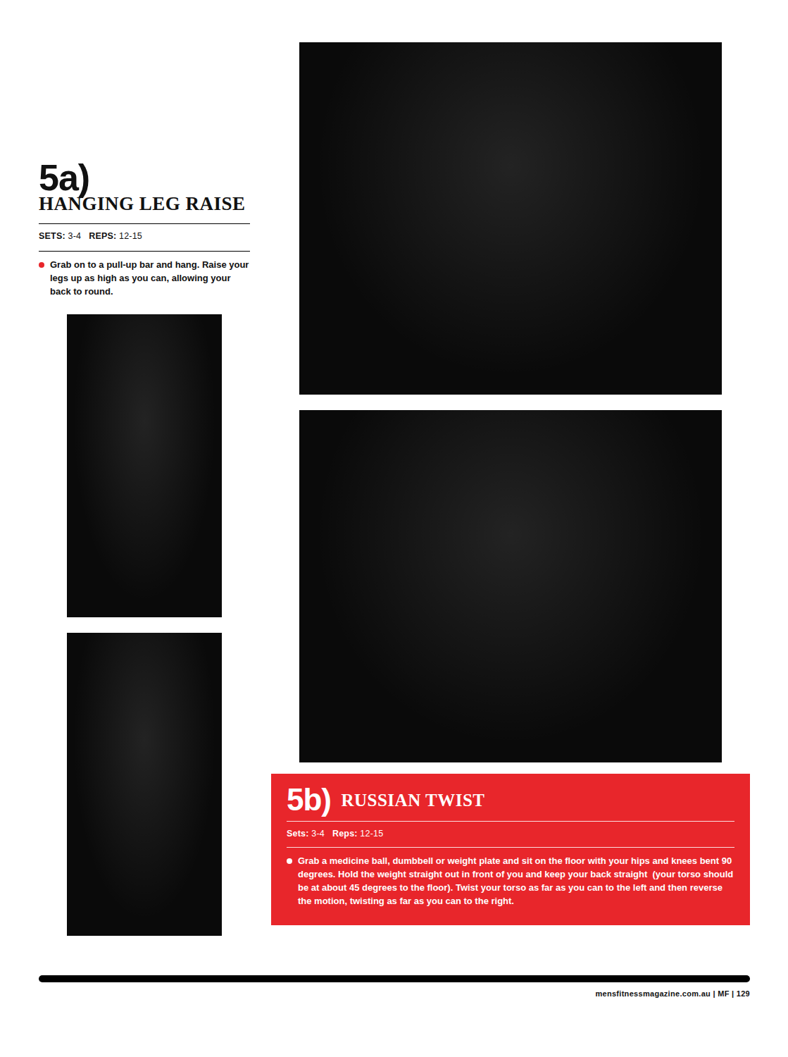5a)
HANGING LEG RAISE
SETS: 3-4 REPS: 12-15
Grab on to a pull-up bar and hang. Raise your legs up as high as you can, allowing your back to round.
Photo: starting position of the hanging leg raise.
Photo: finishing position of the hanging leg raise.
Photo: Russian twist, arms extended holding a weight plate.
Photo: Russian twist, torso rotated to the side.
5b)
RUSSIAN TWIST
Sets: 3-4 Reps: 12-15
Grab a medicine ball, dumbbell or weight plate and sit on the floor with your hips and knees bent 90 degrees. Hold the weight straight out in front of you and keep your back straight (your torso should be at about 45 degrees to the floor). Twist your torso as far as you can to the left and then reverse the motion, twisting as far as you can to the right.
mensfitnessmagazine.com.au | MF | 129